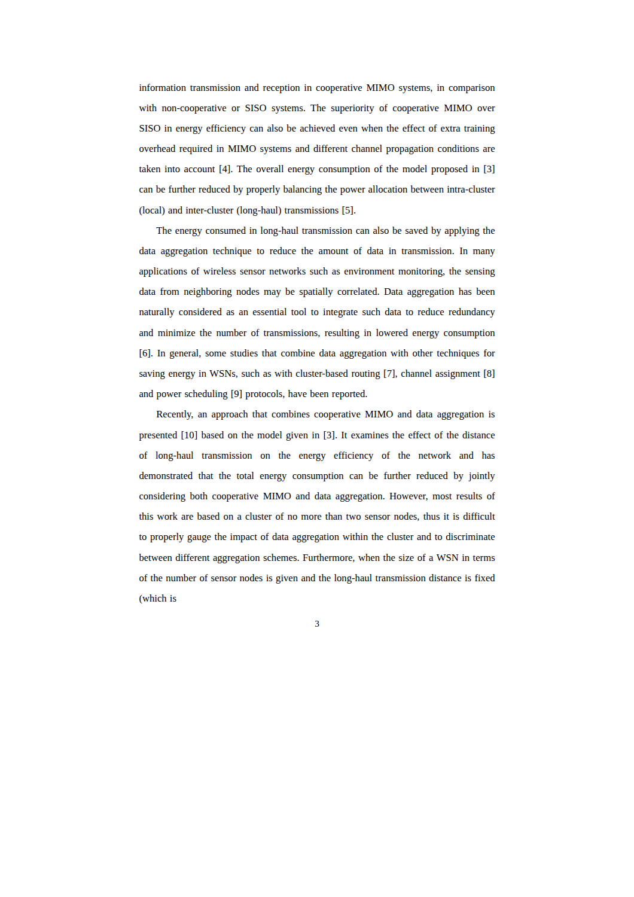information transmission and reception in cooperative MIMO systems, in comparison with non-cooperative or SISO systems. The superiority of cooperative MIMO over SISO in energy efficiency can also be achieved even when the effect of extra training overhead required in MIMO systems and different channel propagation conditions are taken into account [4]. The overall energy consumption of the model proposed in [3] can be further reduced by properly balancing the power allocation between intra-cluster (local) and inter-cluster (long-haul) transmissions [5].
The energy consumed in long-haul transmission can also be saved by applying the data aggregation technique to reduce the amount of data in transmission. In many applications of wireless sensor networks such as environment monitoring, the sensing data from neighboring nodes may be spatially correlated. Data aggregation has been naturally considered as an essential tool to integrate such data to reduce redundancy and minimize the number of transmissions, resulting in lowered energy consumption [6]. In general, some studies that combine data aggregation with other techniques for saving energy in WSNs, such as with cluster-based routing [7], channel assignment [8] and power scheduling [9] protocols, have been reported.
Recently, an approach that combines cooperative MIMO and data aggregation is presented [10] based on the model given in [3]. It examines the effect of the distance of long-haul transmission on the energy efficiency of the network and has demonstrated that the total energy consumption can be further reduced by jointly considering both cooperative MIMO and data aggregation. However, most results of this work are based on a cluster of no more than two sensor nodes, thus it is difficult to properly gauge the impact of data aggregation within the cluster and to discriminate between different aggregation schemes. Furthermore, when the size of a WSN in terms of the number of sensor nodes is given and the long-haul transmission distance is fixed (which is
3